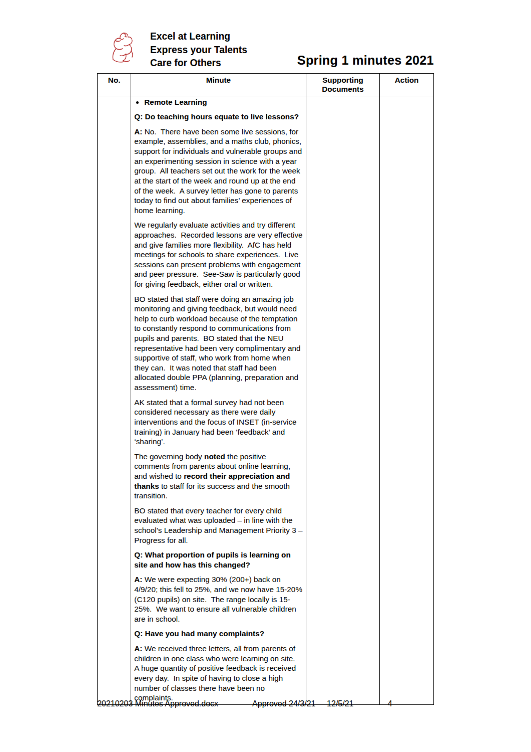Excel at Learning
Express your Talents
Care for Others
Spring 1 minutes 2021
| No. | Minute | Supporting Documents | Action |
| --- | --- | --- | --- |
| | Remote Learning Q: Do teaching hours equate to live lessons? A: No. There have been some live sessions, for example, assemblies, and a maths club, phonics, support for individuals and vulnerable groups and an experimenting session in science with a year group. All teachers set out the work for the week at the start of the week and round up at the end of the week. A survey letter has gone to parents today to find out about families’ experiences of home learning. We regularly evaluate activities and try different approaches. Recorded lessons are very effective and give families more flexibility. AfC has held meetings for schools to share experiences. Live sessions can present problems with engagement and peer pressure. See-Saw is particularly good for giving feedback, either oral or written. BO stated that staff were doing an amazing job monitoring and giving feedback, but would need help to curb workload because of the temptation to constantly respond to communications from pupils and parents. BO stated that the NEU representative had been very complimentary and supportive of staff, who work from home when they can. It was noted that staff had been allocated double PPA (planning, preparation and assessment) time. AK stated that a formal survey had not been considered necessary as there were daily interventions and the focus of INSET (in-service training) in January had been ‘feedback’ and ‘sharing’. The governing body noted the positive comments from parents about online learning, and wished to record their appreciation and thanks to staff for its success and the smooth transition. BO stated that every teacher for every child evaluated what was uploaded – in line with the school’s Leadership and Management Priority 3 – Progress for all. Q: What proportion of pupils is learning on site and how has this changed? A: We were expecting 30% (200+) back on 4/9/20; this fell to 25%, and we now have 15-20% (C120 pupils) on site. The range locally is 15-25%. We want to ensure all vulnerable children are in school. Q: Have you had many complaints? A: We received three letters, all from parents of children in one class who were learning on site. A huge quantity of positive feedback is received every day. In spite of having to close a high number of classes there have been no complaints. | | |
20210203 Minutes Approved.docx Approved 24/3/21 12/5/21 4